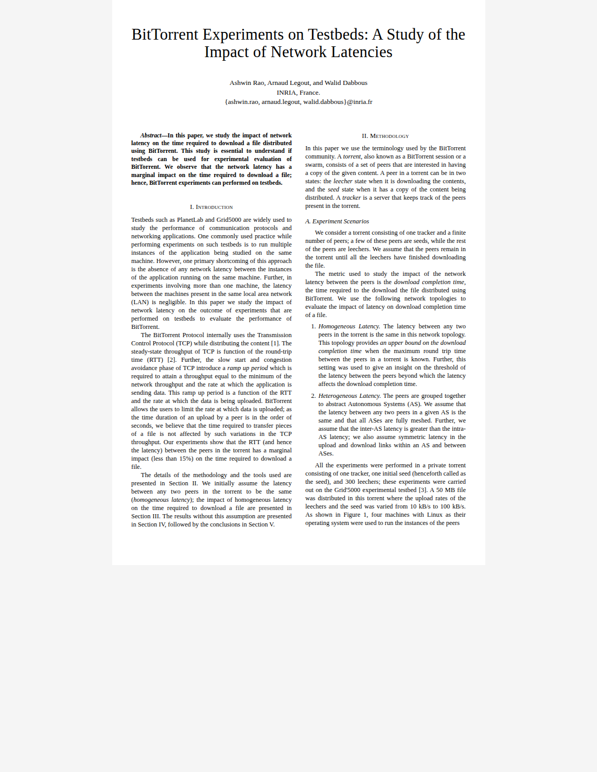BitTorrent Experiments on Testbeds: A Study of the Impact of Network Latencies
Ashwin Rao, Arnaud Legout, and Walid Dabbous
INRIA, France.
{ashwin.rao, arnaud.legout, walid.dabbous}@inria.fr
Abstract—In this paper, we study the impact of network latency on the time required to download a file distributed using BitTorrent. This study is essential to understand if testbeds can be used for experimental evaluation of BitTorrent. We observe that the network latency has a marginal impact on the time required to download a file; hence, BitTorrent experiments can performed on testbeds.
I. Introduction
Testbeds such as PlanetLab and Grid5000 are widely used to study the performance of communication protocols and networking applications. One commonly used practice while performing experiments on such testbeds is to run multiple instances of the application being studied on the same machine. However, one primary shortcoming of this approach is the absence of any network latency between the instances of the application running on the same machine. Further, in experiments involving more than one machine, the latency between the machines present in the same local area network (LAN) is negligible. In this paper we study the impact of network latency on the outcome of experiments that are performed on testbeds to evaluate the performance of BitTorrent.
The BitTorrent Protocol internally uses the Transmission Control Protocol (TCP) while distributing the content [1]. The steady-state throughput of TCP is function of the round-trip time (RTT) [2]. Further, the slow start and congestion avoidance phase of TCP introduce a ramp up period which is required to attain a throughput equal to the minimum of the network throughput and the rate at which the application is sending data. This ramp up period is a function of the RTT and the rate at which the data is being uploaded. BitTorrent allows the users to limit the rate at which data is uploaded; as the time duration of an upload by a peer is in the order of seconds, we believe that the time required to transfer pieces of a file is not affected by such variations in the TCP throughput. Our experiments show that the RTT (and hence the latency) between the peers in the torrent has a marginal impact (less than 15%) on the time required to download a file.
The details of the methodology and the tools used are presented in Section II. We initially assume the latency between any two peers in the torrent to be the same (homogeneous latency); the impact of homogeneous latency on the time required to download a file are presented in Section III. The results without this assumption are presented in Section IV, followed by the conclusions in Section V.
II. Methodology
In this paper we use the terminology used by the BitTorrent community. A torrent, also known as a BitTorrent session or a swarm, consists of a set of peers that are interested in having a copy of the given content. A peer in a torrent can be in two states: the leecher state when it is downloading the contents, and the seed state when it has a copy of the content being distributed. A tracker is a server that keeps track of the peers present in the torrent.
A. Experiment Scenarios
We consider a torrent consisting of one tracker and a finite number of peers; a few of these peers are seeds, while the rest of the peers are leechers. We assume that the peers remain in the torrent until all the leechers have finished downloading the file.
The metric used to study the impact of the network latency between the peers is the download completion time, the time required to the download the file distributed using BitTorrent. We use the following network topologies to evaluate the impact of latency on download completion time of a file.
Homogeneous Latency. The latency between any two peers in the torrent is the same in this network topology. This topology provides an upper bound on the download completion time when the maximum round trip time between the peers in a torrent is known. Further, this setting was used to give an insight on the threshold of the latency between the peers beyond which the latency affects the download completion time.
Heterogeneous Latency. The peers are grouped together to abstract Autonomous Systems (AS). We assume that the latency between any two peers in a given AS is the same and that all ASes are fully meshed. Further, we assume that the inter-AS latency is greater than the intra-AS latency; we also assume symmetric latency in the upload and download links within an AS and between ASes.
All the experiments were performed in a private torrent consisting of one tracker, one initial seed (henceforth called as the seed), and 300 leechers; these experiments were carried out on the Grid'5000 experimental testbed [3]. A 50 MB file was distributed in this torrent where the upload rates of the leechers and the seed was varied from 10 kB/s to 100 kB/s. As shown in Figure 1, four machines with Linux as their operating system were used to run the instances of the peers